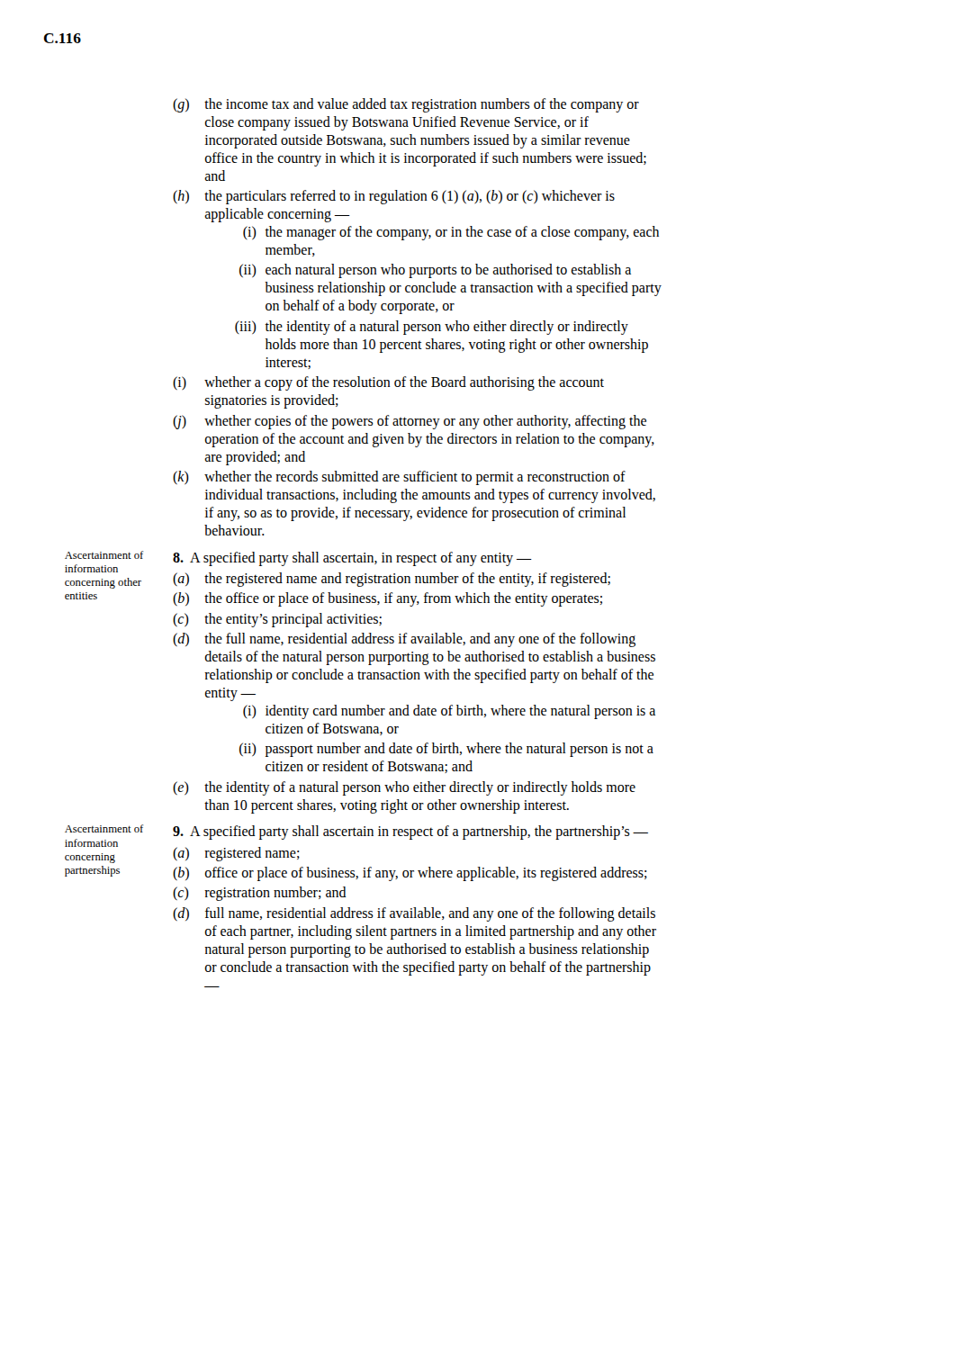C.116
(g) the income tax and value added tax registration numbers of the company or close company issued by Botswana Unified Revenue Service, or if incorporated outside Botswana, such numbers issued by a similar revenue office in the country in which it is incorporated if such numbers were issued; and
(h) the particulars referred to in regulation 6 (1) (a), (b) or (c) whichever is applicable concerning —
(i) the manager of the company, or in the case of a close company, each member,
(ii) each natural person who purports to be authorised to establish a business relationship or conclude a transaction with a specified party on behalf of a body corporate, or
(iii) the identity of a natural person who either directly or indirectly holds more than 10 percent shares, voting right or other ownership interest;
(i) whether a copy of the resolution of the Board authorising the account signatories is provided;
(j) whether copies of the powers of attorney or any other authority, affecting the operation of the account and given by the directors in relation to the company, are provided; and
(k) whether the records submitted are sufficient to permit a reconstruction of individual transactions, including the amounts and types of currency involved, if any, so as to provide, if necessary, evidence for prosecution of criminal behaviour.
Ascertainment of information concerning other entities
8. A specified party shall ascertain, in respect of any entity —
(a) the registered name and registration number of the entity, if registered;
(b) the office or place of business, if any, from which the entity operates;
(c) the entity’s principal activities;
(d) the full name, residential address if available, and any one of the following details of the natural person purporting to be authorised to establish a business relationship or conclude a transaction with the specified party on behalf of the entity —
(i) identity card number and date of birth, where the natural person is a citizen of Botswana, or
(ii) passport number and date of birth, where the natural person is not a citizen or resident of Botswana; and
(e) the identity of a natural person who either directly or indirectly holds more than 10 percent shares, voting right or other ownership interest.
Ascertainment of information concerning partnerships
9. A specified party shall ascertain in respect of a partnership, the partnership’s —
(a) registered name;
(b) office or place of business, if any, or where applicable, its registered address;
(c) registration number; and
(d) full name, residential address if available, and any one of the following details of each partner, including silent partners in a limited partnership and any other natural person purporting to be authorised to establish a business relationship or conclude a transaction with the specified party on behalf of the partnership —